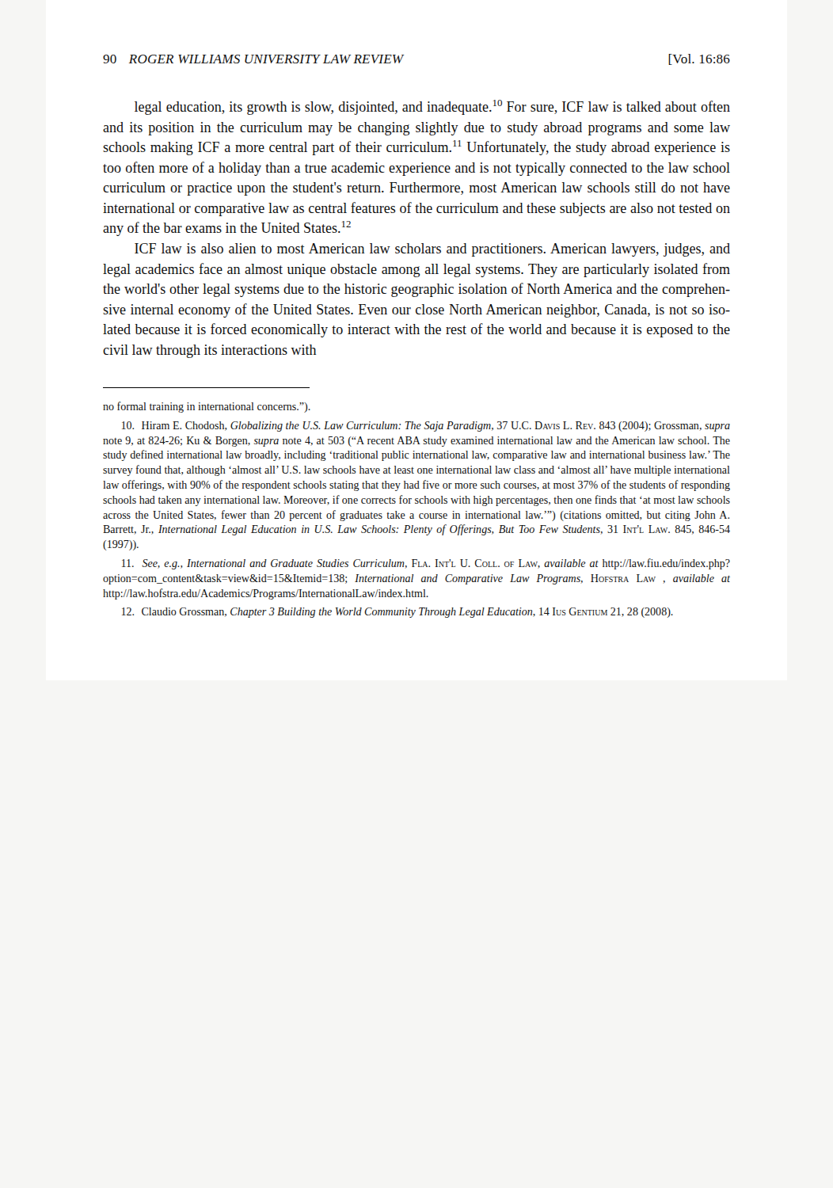90 ROGER WILLIAMS UNIVERSITY LAW REVIEW[Vol. 16:86
legal education, its growth is slow, disjointed, and inadequate.10 For sure, ICF law is talked about often and its position in the curriculum may be changing slightly due to study abroad programs and some law schools making ICF a more central part of their curriculum.11 Unfortunately, the study abroad experience is too often more of a holiday than a true academic experience and is not typically connected to the law school curriculum or practice upon the student's return. Furthermore, most American law schools still do not have international or comparative law as central features of the curriculum and these subjects are also not tested on any of the bar exams in the United States.12
ICF law is also alien to most American law scholars and practitioners. American lawyers, judges, and legal academics face an almost unique obstacle among all legal systems. They are particularly isolated from the world's other legal systems due to the historic geographic isolation of North America and the comprehensive internal economy of the United States. Even our close North American neighbor, Canada, is not so isolated because it is forced economically to interact with the rest of the world and because it is exposed to the civil law through its interactions with
no formal training in international concerns.”).
10. Hiram E. Chodosh, Globalizing the U.S. Law Curriculum: The Saja Paradigm, 37 U.C. Davis L. Rev. 843 (2004); Grossman, supra note 9, at 824-26; Ku & Borgen, supra note 4, at 503 (“A recent ABA study examined international law and the American law school. The study defined international law broadly, including ‘traditional public international law, comparative law and international business law.’ The survey found that, although ‘almost all’ U.S. law schools have at least one international law class and ‘almost all’ have multiple international law offerings, with 90% of the respondent schools stating that they had five or more such courses, at most 37% of the students of responding schools had taken any international law. Moreover, if one corrects for schools with high percentages, then one finds that ‘at most law schools across the United States, fewer than 20 percent of graduates take a course in international law.’”) (citations omitted, but citing John A. Barrett, Jr., International Legal Education in U.S. Law Schools: Plenty of Offerings, But Too Few Students, 31 Int'l Law. 845, 846-54 (1997)).
11. See, e.g., International and Graduate Studies Curriculum, Fla. Int'l U. Coll. of Law, available at http://law.fiu.edu/index.php?option=com_content&task=view&id=15&Itemid=138; International and Comparative Law Programs, Hofstra Law , available at http://law.hofstra.edu/Academics/Programs/InternationalLaw/index.html.
12. Claudio Grossman, Chapter 3 Building the World Community Through Legal Education, 14 Ius Gentium 21, 28 (2008).